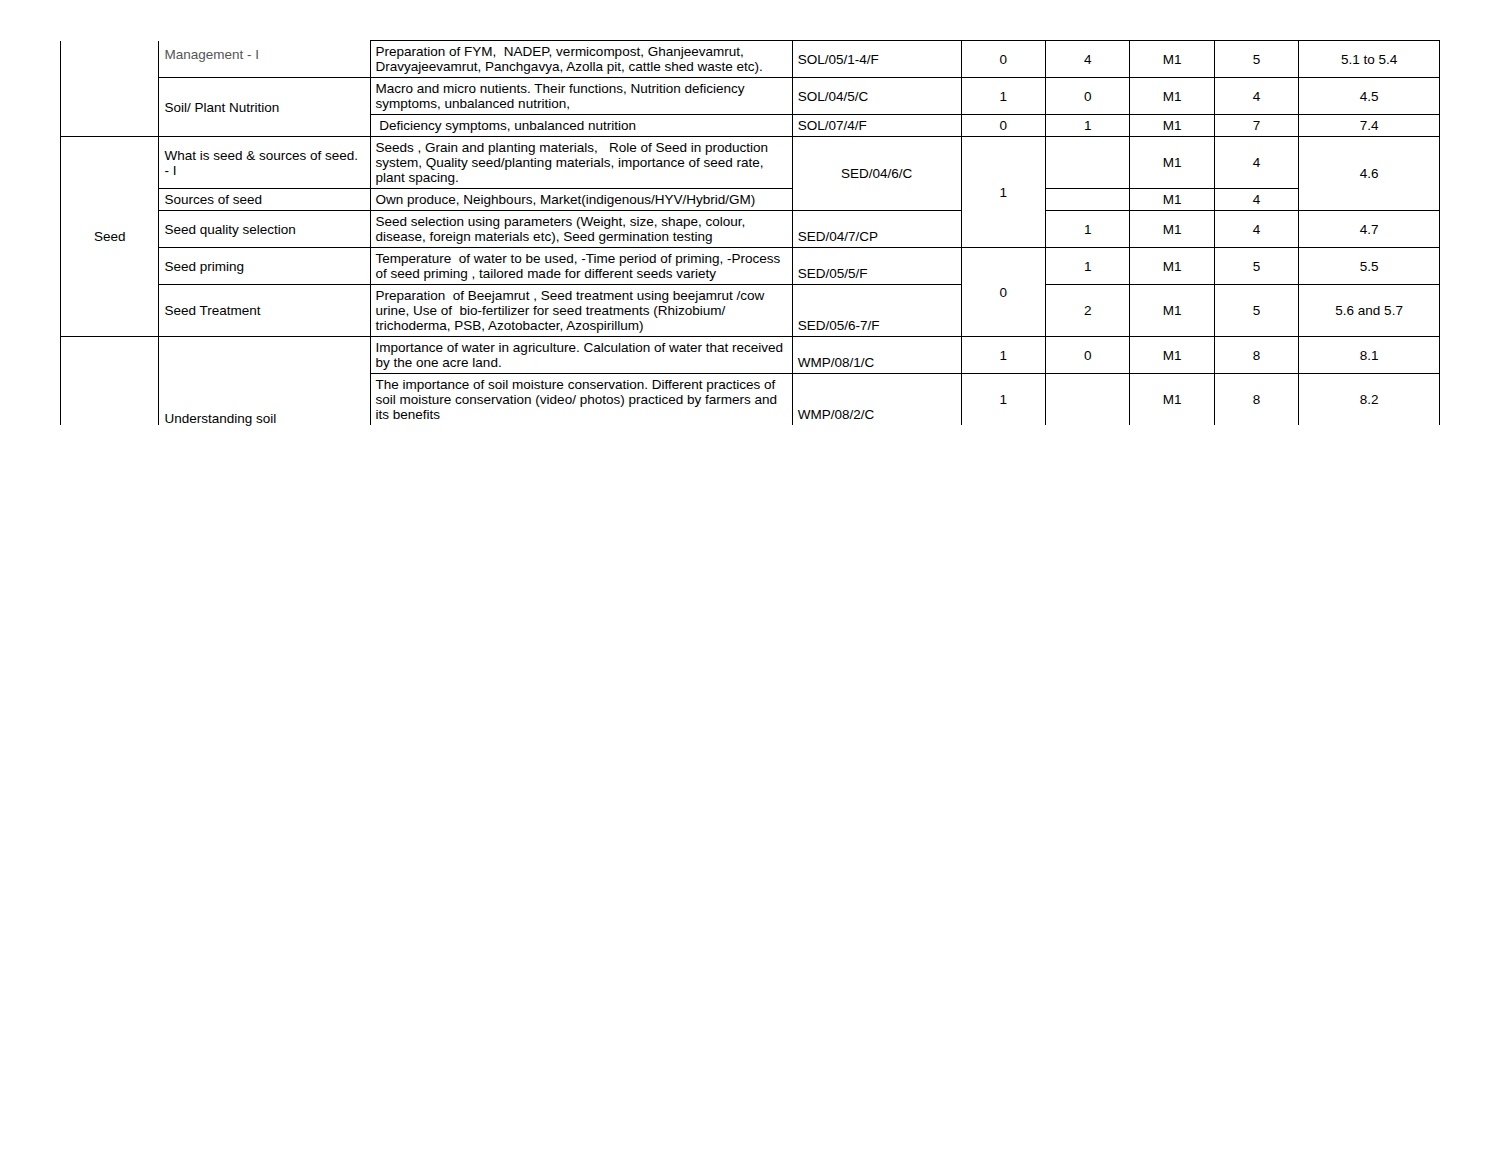| | Management - I | Preparation of FYM, NADEP, vermicompost, Ghanjeevamrut, Dravyajeevamrut, Panchgavya, Azolla pit, cattle shed waste etc). | SOL/05/1-4/F | 0 | 4 | M1 | 5 | 5.1 to 5.4 |
| Soil/ Plant Nutrition | Macro and micro nutients. Their functions, Nutrition deficiency symptoms, unbalanced nutrition, | SOL/04/5/C | 1 | 0 | M1 | 4 | 4.5 |
| Deficiency symptoms, unbalanced nutrition | SOL/07/4/F | 0 | 1 | M1 | 7 | 7.4 |
| Seed | What is seed & sources of seed. - I | Seeds , Grain and planting materials, Role of Seed in production system, Quality seed/planting materials, importance of seed rate, plant spacing. | SED/04/6/C | 1 | | M1 | 4 | 4.6 |
| Sources of seed | Own produce, Neighbours, Market(indigenous/HYV/Hybrid/GM) | | M1 | 4 |
| Seed quality selection | Seed selection using parameters (Weight, size, shape, colour, disease, foreign materials etc), Seed germination testing | SED/04/7/CP | 1 | M1 | 4 | 4.7 |
| Seed priming | Temperature of water to be used, -Time period of priming, -Process of seed priming , tailored made for different seeds variety | SED/05/5/F | 0 | 1 | M1 | 5 | 5.5 |
| Seed Treatment | Preparation of Beejamrut , Seed treatment using beejamrut /cow urine, Use of bio-fertilizer for seed treatments (Rhizobium/ trichoderma, PSB, Azotobacter, Azospirillum) | SED/05/6-7/F | 2 | M1 | 5 | 5.6 and 5.7 |
| | Understanding soil | Importance of water in agriculture. Calculation of water that received by the one acre land. | WMP/08/1/C | 1 | 0 | M1 | 8 | 8.1 |
| The importance of soil moisture conservation. Different practices of soil moisture conservation (video/ photos) practiced by farmers and its benefits | WMP/08/2/C | 1 | | M1 | 8 | 8.2 |